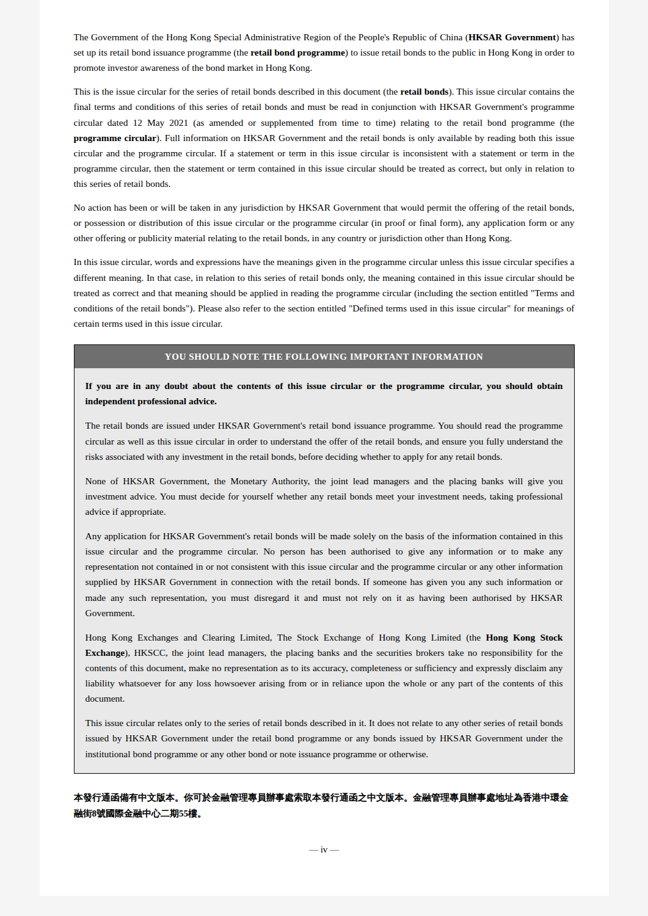The Government of the Hong Kong Special Administrative Region of the People's Republic of China (HKSAR Government) has set up its retail bond issuance programme (the retail bond programme) to issue retail bonds to the public in Hong Kong in order to promote investor awareness of the bond market in Hong Kong.
This is the issue circular for the series of retail bonds described in this document (the retail bonds). This issue circular contains the final terms and conditions of this series of retail bonds and must be read in conjunction with HKSAR Government's programme circular dated 12 May 2021 (as amended or supplemented from time to time) relating to the retail bond programme (the programme circular). Full information on HKSAR Government and the retail bonds is only available by reading both this issue circular and the programme circular. If a statement or term in this issue circular is inconsistent with a statement or term in the programme circular, then the statement or term contained in this issue circular should be treated as correct, but only in relation to this series of retail bonds.
No action has been or will be taken in any jurisdiction by HKSAR Government that would permit the offering of the retail bonds, or possession or distribution of this issue circular or the programme circular (in proof or final form), any application form or any other offering or publicity material relating to the retail bonds, in any country or jurisdiction other than Hong Kong.
In this issue circular, words and expressions have the meanings given in the programme circular unless this issue circular specifies a different meaning. In that case, in relation to this series of retail bonds only, the meaning contained in this issue circular should be treated as correct and that meaning should be applied in reading the programme circular (including the section entitled "Terms and conditions of the retail bonds"). Please also refer to the section entitled "Defined terms used in this issue circular" for meanings of certain terms used in this issue circular.
YOU SHOULD NOTE THE FOLLOWING IMPORTANT INFORMATION
If you are in any doubt about the contents of this issue circular or the programme circular, you should obtain independent professional advice.
The retail bonds are issued under HKSAR Government's retail bond issuance programme. You should read the programme circular as well as this issue circular in order to understand the offer of the retail bonds, and ensure you fully understand the risks associated with any investment in the retail bonds, before deciding whether to apply for any retail bonds.
None of HKSAR Government, the Monetary Authority, the joint lead managers and the placing banks will give you investment advice. You must decide for yourself whether any retail bonds meet your investment needs, taking professional advice if appropriate.
Any application for HKSAR Government's retail bonds will be made solely on the basis of the information contained in this issue circular and the programme circular. No person has been authorised to give any information or to make any representation not contained in or not consistent with this issue circular and the programme circular or any other information supplied by HKSAR Government in connection with the retail bonds. If someone has given you any such information or made any such representation, you must disregard it and must not rely on it as having been authorised by HKSAR Government.
Hong Kong Exchanges and Clearing Limited, The Stock Exchange of Hong Kong Limited (the Hong Kong Stock Exchange), HKSCC, the joint lead managers, the placing banks and the securities brokers take no responsibility for the contents of this document, make no representation as to its accuracy, completeness or sufficiency and expressly disclaim any liability whatsoever for any loss howsoever arising from or in reliance upon the whole or any part of the contents of this document.
This issue circular relates only to the series of retail bonds described in it. It does not relate to any other series of retail bonds issued by HKSAR Government under the retail bond programme or any bonds issued by HKSAR Government under the institutional bond programme or any other bond or note issuance programme or otherwise.
本發行通函備有中文版本。你可於金融管理專員辦事處索取本發行通函之中文版本。金融管理專員辦事處地址為香港中環金融街8號國際金融中心二期55樓。
— iv —